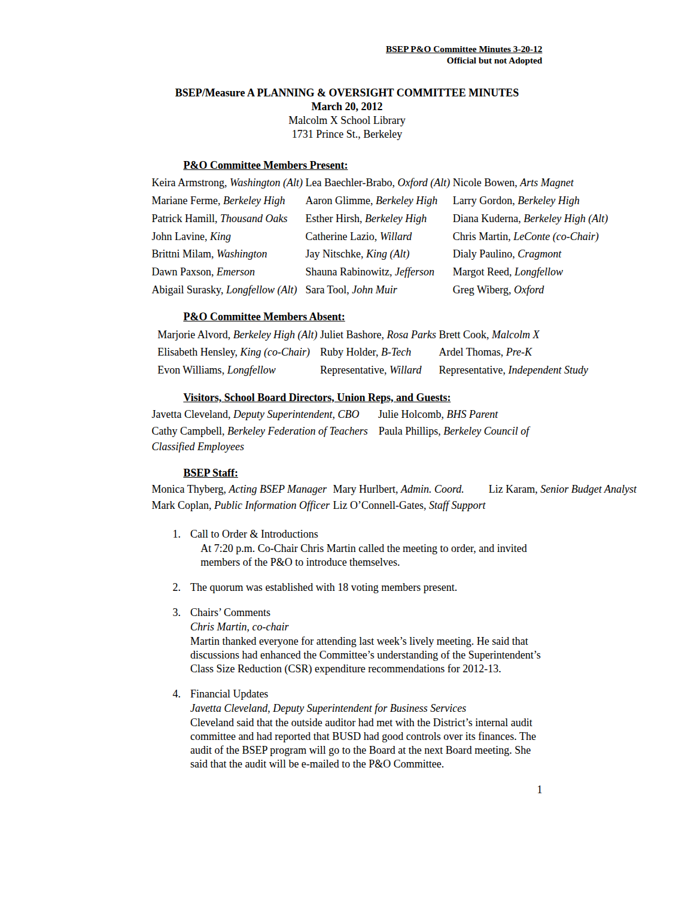BSEP P&O Committee Minutes 3-20-12
Official but not Adopted
BSEP/Measure A PLANNING & OVERSIGHT COMMITTEE MINUTES
March 20, 2012
Malcolm X School Library
1731 Prince St., Berkeley
P&O Committee Members Present:
| Keira Armstrong, Washington (Alt) | Lea Baechler-Brabo, Oxford (Alt) | Nicole Bowen, Arts Magnet |
| Mariane Ferme, Berkeley High | Aaron Glimme, Berkeley High | Larry Gordon, Berkeley High |
| Patrick Hamill, Thousand Oaks | Esther Hirsh, Berkeley High | Diana Kuderna, Berkeley High (Alt) |
| John Lavine, King | Catherine Lazio, Willard | Chris Martin, LeConte (co-Chair) |
| Brittni Milam, Washington | Jay Nitschke, King (Alt) | Dialy Paulino, Cragmont |
| Dawn Paxson, Emerson | Shauna Rabinowitz, Jefferson | Margot Reed, Longfellow |
| Abigail Surasky, Longfellow (Alt) | Sara Tool, John Muir | Greg Wiberg, Oxford |
P&O Committee Members Absent:
| Marjorie Alvord, Berkeley High (Alt) | Juliet Bashore, Rosa Parks | Brett Cook, Malcolm X |
| Elisabeth Hensley, King (co-Chair) | Ruby Holder, B-Tech | Ardel Thomas, Pre-K |
| Evon Williams, Longfellow | Representative, Willard | Representative, Independent Study |
Visitors, School Board Directors, Union Reps, and Guests:
Javetta Cleveland, Deputy Superintendent, CBO Julie Holcomb, BHS Parent
Cathy Campbell, Berkeley Federation of Teachers Paula Phillips, Berkeley Council of Classified Employees
BSEP Staff:
Monica Thyberg, Acting BSEP Manager
Mary Hurlbert, Admin. Coord.
Liz Karam, Senior Budget Analyst
Mark Coplan, Public Information Officer
Liz O’Connell-Gates, Staff Support
Call to Order & Introductions
At 7:20 p.m. Co-Chair Chris Martin called the meeting to order, and invited members of the P&O to introduce themselves.
The quorum was established with 18 voting members present.
Chairs’ Comments
Chris Martin, co-chair
Martin thanked everyone for attending last week’s lively meeting. He said that discussions had enhanced the Committee’s understanding of the Superintendent’s Class Size Reduction (CSR) expenditure recommendations for 2012-13.
Financial Updates
Javetta Cleveland, Deputy Superintendent for Business Services
Cleveland said that the outside auditor had met with the District’s internal audit committee and had reported that BUSD had good controls over its finances. The audit of the BSEP program will go to the Board at the next Board meeting. She said that the audit will be e-mailed to the P&O Committee.
1